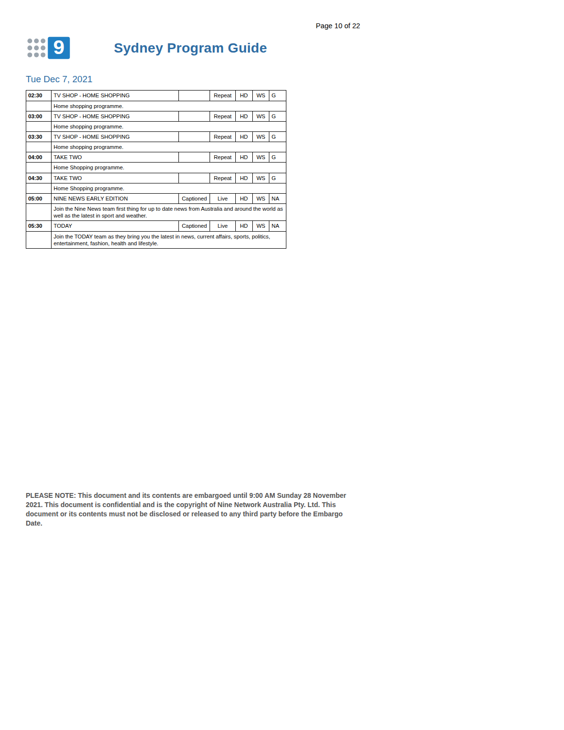Page 10 of 22
9
Sydney Program Guide
Tue Dec 7, 2021
| 02:30 | TV SHOP - HOME SHOPPING | | Repeat | HD | WS | G |
| | Home shopping programme. |
| 03:00 | TV SHOP - HOME SHOPPING | | Repeat | HD | WS | G |
| | Home shopping programme. |
| 03:30 | TV SHOP - HOME SHOPPING | | Repeat | HD | WS | G |
| | Home shopping programme. |
| 04:00 | TAKE TWO | | Repeat | HD | WS | G |
| | Home Shopping programme. |
| 04:30 | TAKE TWO | | Repeat | HD | WS | G |
| | Home Shopping programme. |
| 05:00 | NINE NEWS EARLY EDITION | Captioned | Live | HD | WS | NA |
| | Join the Nine News team first thing for up to date news from Australia and around the world as well as the latest in sport and weather. |
| 05:30 | TODAY | Captioned | Live | HD | WS | NA |
| | Join the TODAY team as they bring you the latest in news, current affairs, sports, politics, entertainment, fashion, health and lifestyle. |
PLEASE NOTE: This document and its contents are embargoed until 9:00 AM Sunday 28 November 2021. This document is confidential and is the copyright of Nine Network Australia Pty. Ltd. This document or its contents must not be disclosed or released to any third party before the Embargo Date.